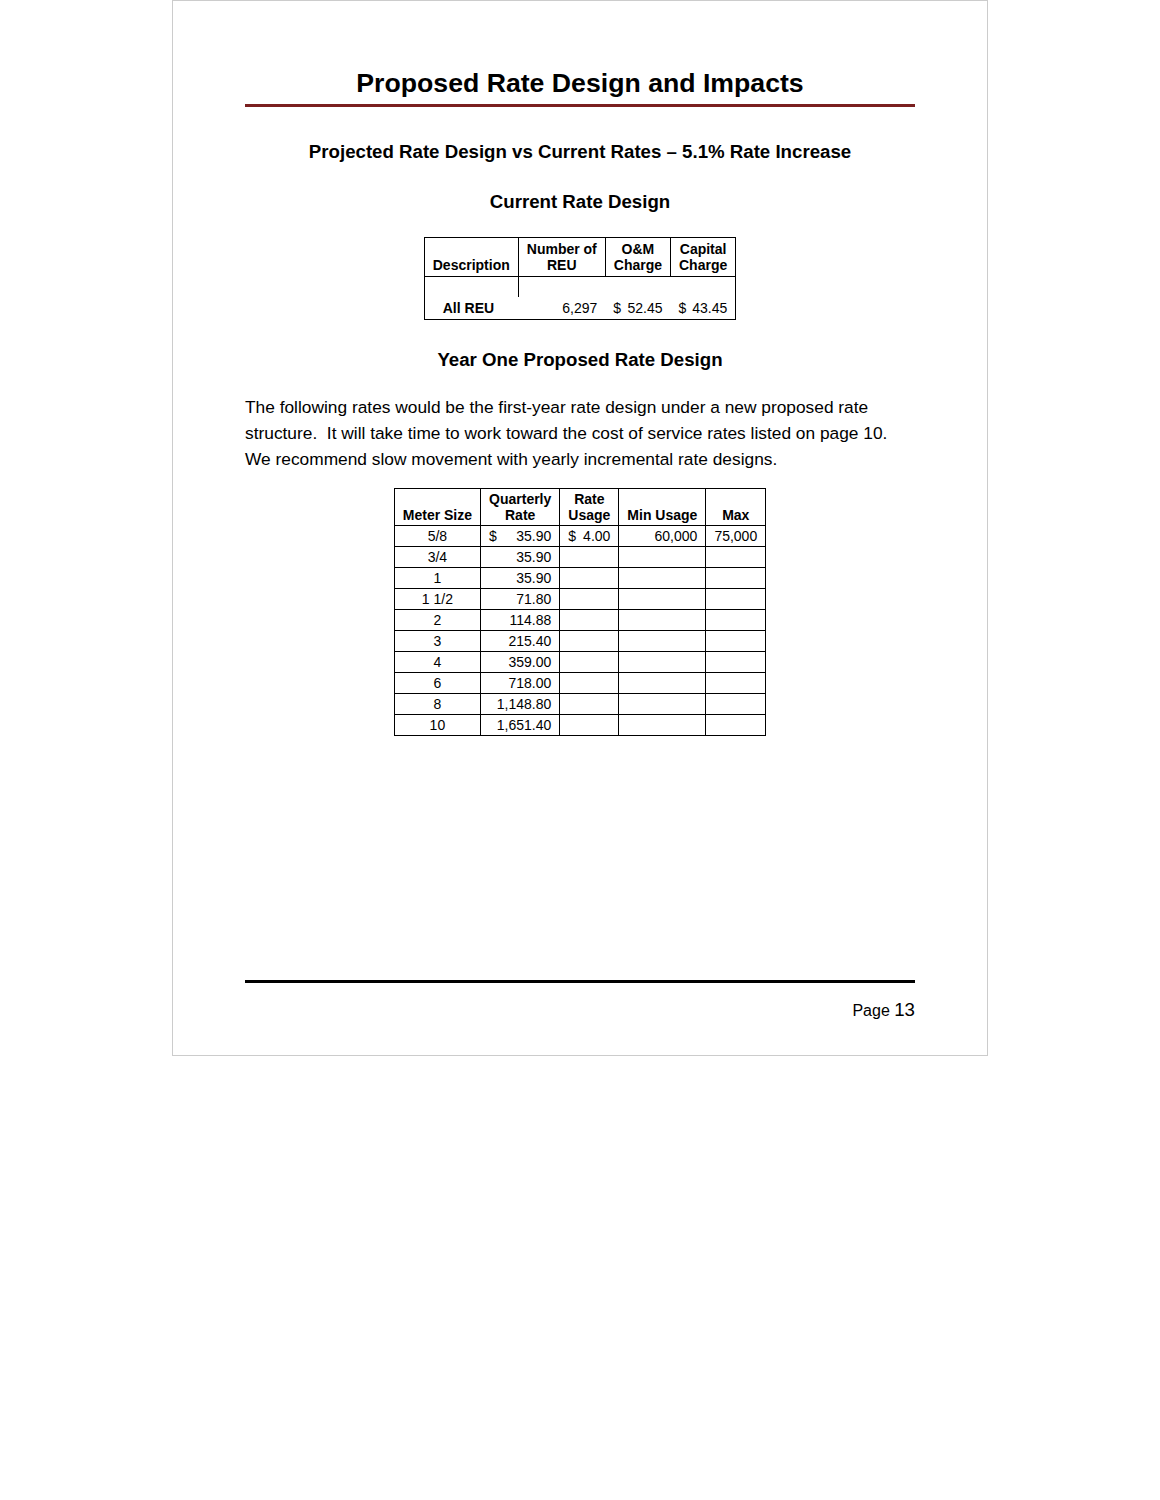Proposed Rate Design and Impacts
Projected Rate Design vs Current Rates – 5.1% Rate Increase
Current Rate Design
| Description | Number of REU | O&M Charge | Capital Charge |
| --- | --- | --- | --- |
| All REU | 6,297 | $ | 52.45 | $ | 43.45 |
Year One Proposed Rate Design
The following rates would be the first-year rate design under a new proposed rate structure. It will take time to work toward the cost of service rates listed on page 10. We recommend slow movement with yearly incremental rate designs.
| Meter Size | Quarterly Rate | Rate Usage | Min Usage | Max |
| --- | --- | --- | --- | --- |
| 5/8 | $ | 35.90 | $ | 4.00 | 60,000 | 75,000 |
| 3/4 | | 35.90 | | | |
| 1 | | 35.90 | | | |
| 1 1/2 | | 71.80 | | | |
| 2 | | 114.88 | | | |
| 3 | | 215.40 | | | |
| 4 | | 359.00 | | | |
| 6 | | 718.00 | | | |
| 8 | | 1,148.80 | | | |
| 10 | | 1,651.40 | | | |
Page 13